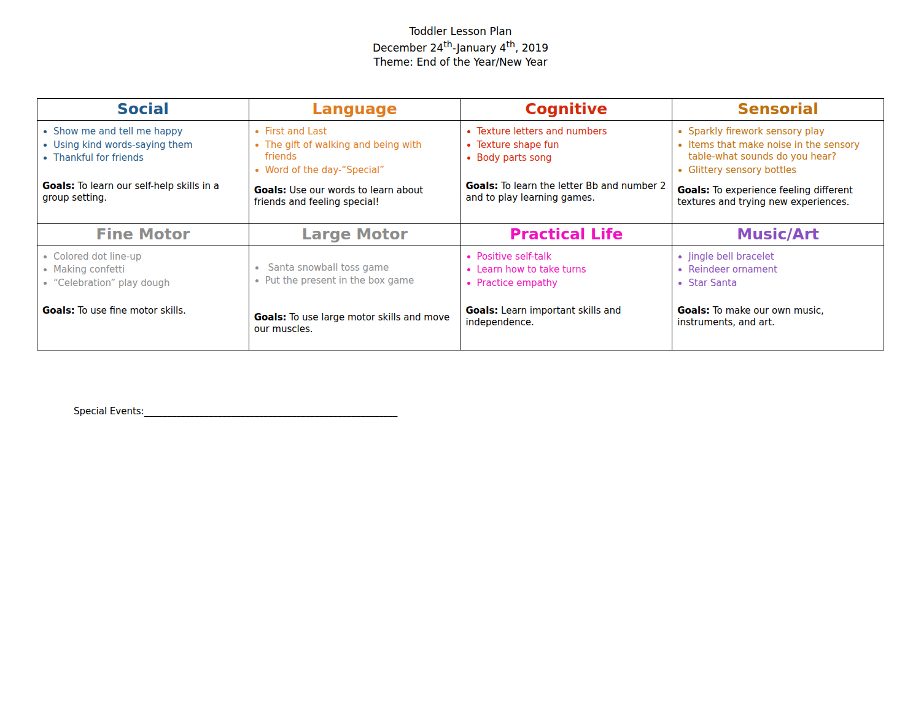Toddler Lesson Plan
December 24th-January 4th, 2019
Theme: End of the Year/New Year
| Social | Language | Cognitive | Sensorial |
| --- | --- | --- | --- |
| Show me and tell me happy Using kind words-saying them Thankful for friends Goals: To learn our self-help skills in a group setting. | First and Last The gift of walking and being with friends Word of the day-“Special” Goals: Use our words to learn about friends and feeling special! | Texture letters and numbers Texture shape fun Body parts song Goals: To learn the letter Bb and number 2 and to play learning games. | Sparkly firework sensory play Items that make noise in the sensory table-what sounds do you hear? Glittery sensory bottles Goals: To experience feeling different textures and trying new experiences. |
| Fine Motor | Large Motor | Practical Life | Music/Art |
| Colored dot line-up Making confetti “Celebration” play dough Goals: To use fine motor skills. | Santa snowball toss game Put the present in the box game Goals: To use large motor skills and move our muscles. | Positive self-talk Learn how to take turns Practice empathy Goals: Learn important skills and independence. | Jingle bell bracelet Reindeer ornament Star Santa Goals: To make our own music, instruments, and art. |
Special Events:_______________________________________________________